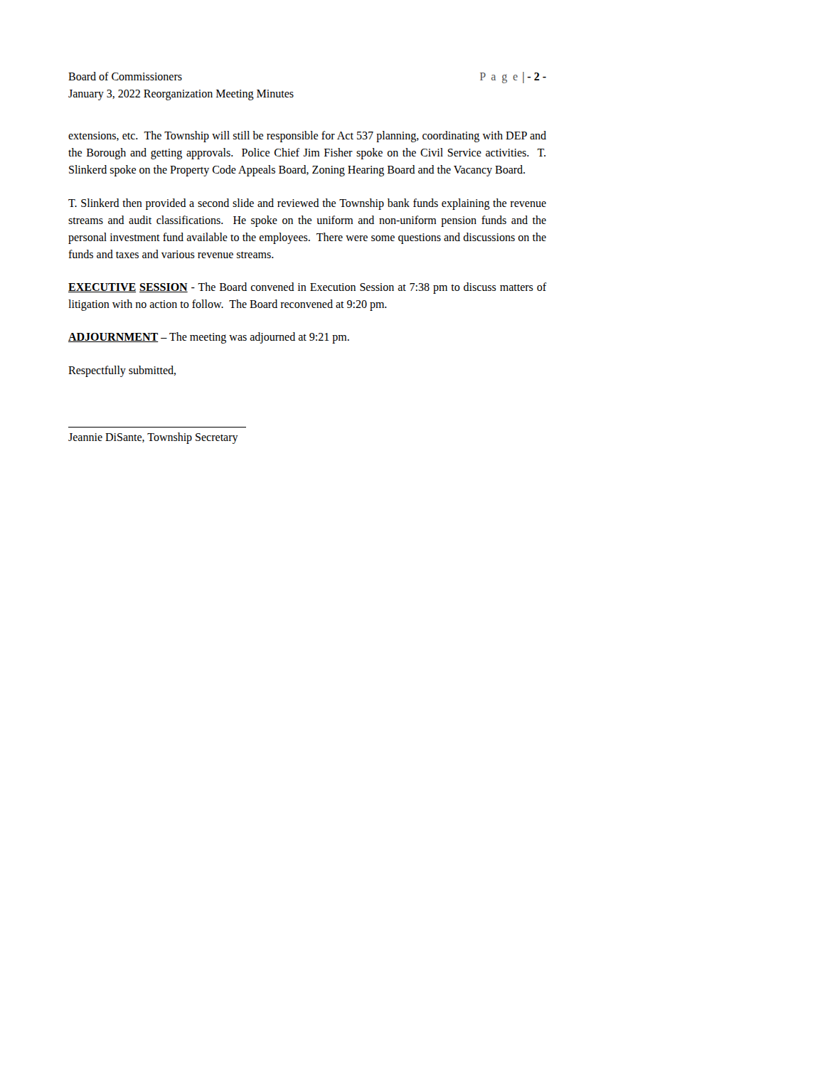Board of Commissioners
January 3, 2022 Reorganization Meeting Minutes
P a g e | - 2 -
extensions, etc. The Township will still be responsible for Act 537 planning, coordinating with DEP and the Borough and getting approvals. Police Chief Jim Fisher spoke on the Civil Service activities. T. Slinkerd spoke on the Property Code Appeals Board, Zoning Hearing Board and the Vacancy Board.
T. Slinkerd then provided a second slide and reviewed the Township bank funds explaining the revenue streams and audit classifications. He spoke on the uniform and non-uniform pension funds and the personal investment fund available to the employees. There were some questions and discussions on the funds and taxes and various revenue streams.
EXECUTIVE SESSION - The Board convened in Execution Session at 7:38 pm to discuss matters of litigation with no action to follow. The Board reconvened at 9:20 pm.
ADJOURNMENT – The meeting was adjourned at 9:21 pm.
Respectfully submitted,
Jeannie DiSante, Township Secretary